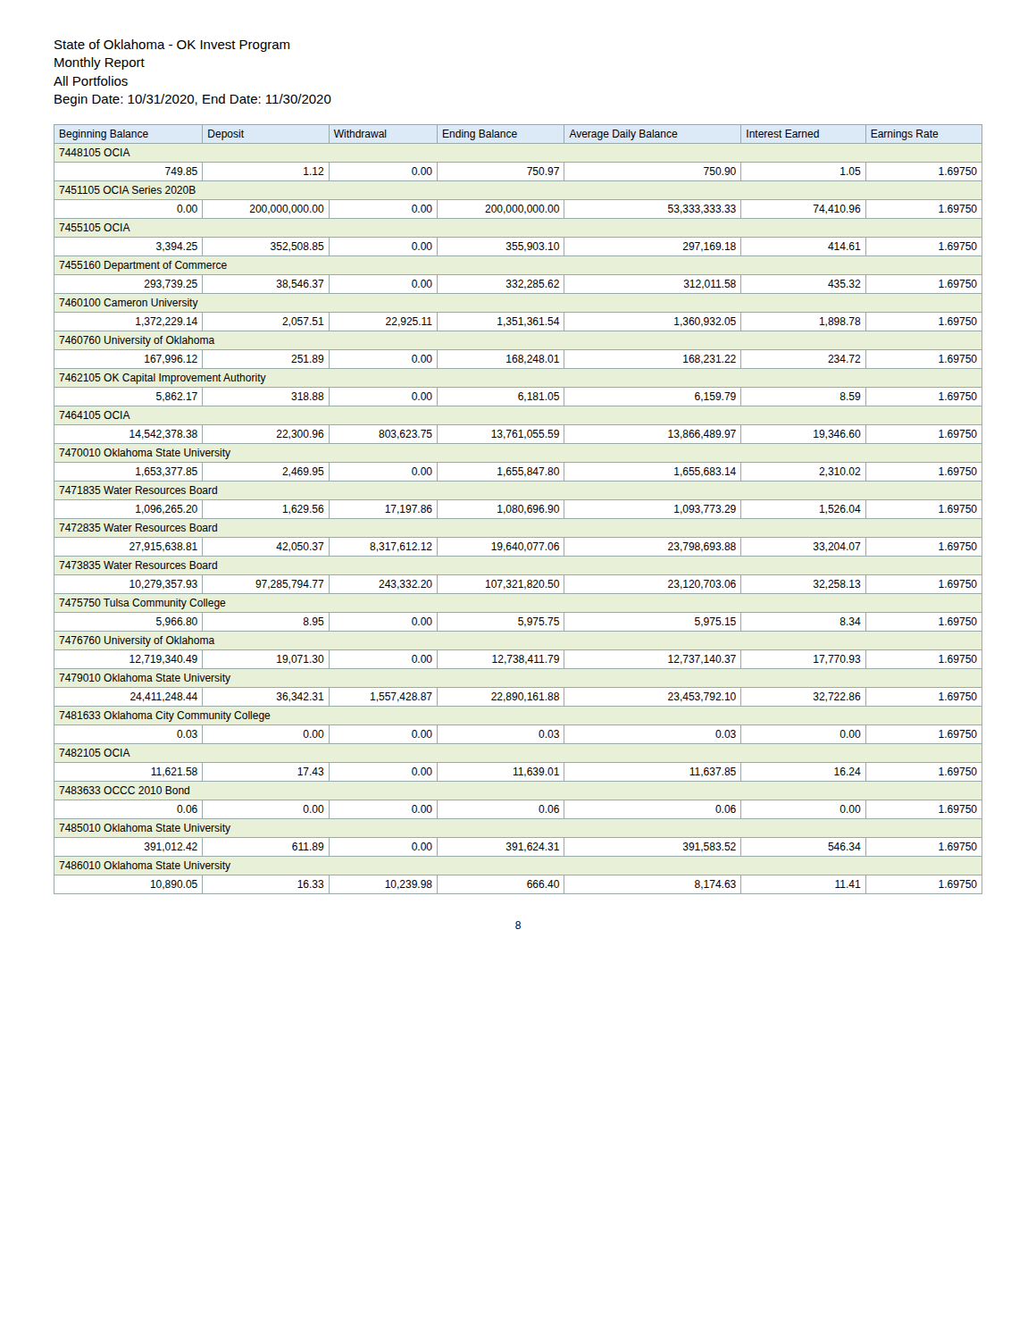State of Oklahoma - OK Invest Program
Monthly Report
All Portfolios
Begin Date: 10/31/2020, End Date: 11/30/2020
| Beginning Balance | Deposit | Withdrawal | Ending Balance | Average Daily Balance | Interest Earned | Earnings Rate |
| --- | --- | --- | --- | --- | --- | --- |
| 7448105 OCIA |
| 749.85 | 1.12 | 0.00 | 750.97 | 750.90 | 1.05 | 1.69750 |
| 7451105 OCIA Series 2020B |
| 0.00 | 200,000,000.00 | 0.00 | 200,000,000.00 | 53,333,333.33 | 74,410.96 | 1.69750 |
| 7455105 OCIA |
| 3,394.25 | 352,508.85 | 0.00 | 355,903.10 | 297,169.18 | 414.61 | 1.69750 |
| 7455160 Department of Commerce |
| 293,739.25 | 38,546.37 | 0.00 | 332,285.62 | 312,011.58 | 435.32 | 1.69750 |
| 7460100 Cameron University |
| 1,372,229.14 | 2,057.51 | 22,925.11 | 1,351,361.54 | 1,360,932.05 | 1,898.78 | 1.69750 |
| 7460760 University of Oklahoma |
| 167,996.12 | 251.89 | 0.00 | 168,248.01 | 168,231.22 | 234.72 | 1.69750 |
| 7462105 OK Capital Improvement Authority |
| 5,862.17 | 318.88 | 0.00 | 6,181.05 | 6,159.79 | 8.59 | 1.69750 |
| 7464105 OCIA |
| 14,542,378.38 | 22,300.96 | 803,623.75 | 13,761,055.59 | 13,866,489.97 | 19,346.60 | 1.69750 |
| 7470010 Oklahoma State University |
| 1,653,377.85 | 2,469.95 | 0.00 | 1,655,847.80 | 1,655,683.14 | 2,310.02 | 1.69750 |
| 7471835 Water Resources Board |
| 1,096,265.20 | 1,629.56 | 17,197.86 | 1,080,696.90 | 1,093,773.29 | 1,526.04 | 1.69750 |
| 7472835 Water Resources Board |
| 27,915,638.81 | 42,050.37 | 8,317,612.12 | 19,640,077.06 | 23,798,693.88 | 33,204.07 | 1.69750 |
| 7473835 Water Resources Board |
| 10,279,357.93 | 97,285,794.77 | 243,332.20 | 107,321,820.50 | 23,120,703.06 | 32,258.13 | 1.69750 |
| 7475750 Tulsa Community College |
| 5,966.80 | 8.95 | 0.00 | 5,975.75 | 5,975.15 | 8.34 | 1.69750 |
| 7476760 University of Oklahoma |
| 12,719,340.49 | 19,071.30 | 0.00 | 12,738,411.79 | 12,737,140.37 | 17,770.93 | 1.69750 |
| 7479010 Oklahoma State University |
| 24,411,248.44 | 36,342.31 | 1,557,428.87 | 22,890,161.88 | 23,453,792.10 | 32,722.86 | 1.69750 |
| 7481633 Oklahoma City Community College |
| 0.03 | 0.00 | 0.00 | 0.03 | 0.03 | 0.00 | 1.69750 |
| 7482105 OCIA |
| 11,621.58 | 17.43 | 0.00 | 11,639.01 | 11,637.85 | 16.24 | 1.69750 |
| 7483633 OCCC 2010 Bond |
| 0.06 | 0.00 | 0.00 | 0.06 | 0.06 | 0.00 | 1.69750 |
| 7485010 Oklahoma State University |
| 391,012.42 | 611.89 | 0.00 | 391,624.31 | 391,583.52 | 546.34 | 1.69750 |
| 7486010 Oklahoma State University |
| 10,890.05 | 16.33 | 10,239.98 | 666.40 | 8,174.63 | 11.41 | 1.69750 |
8